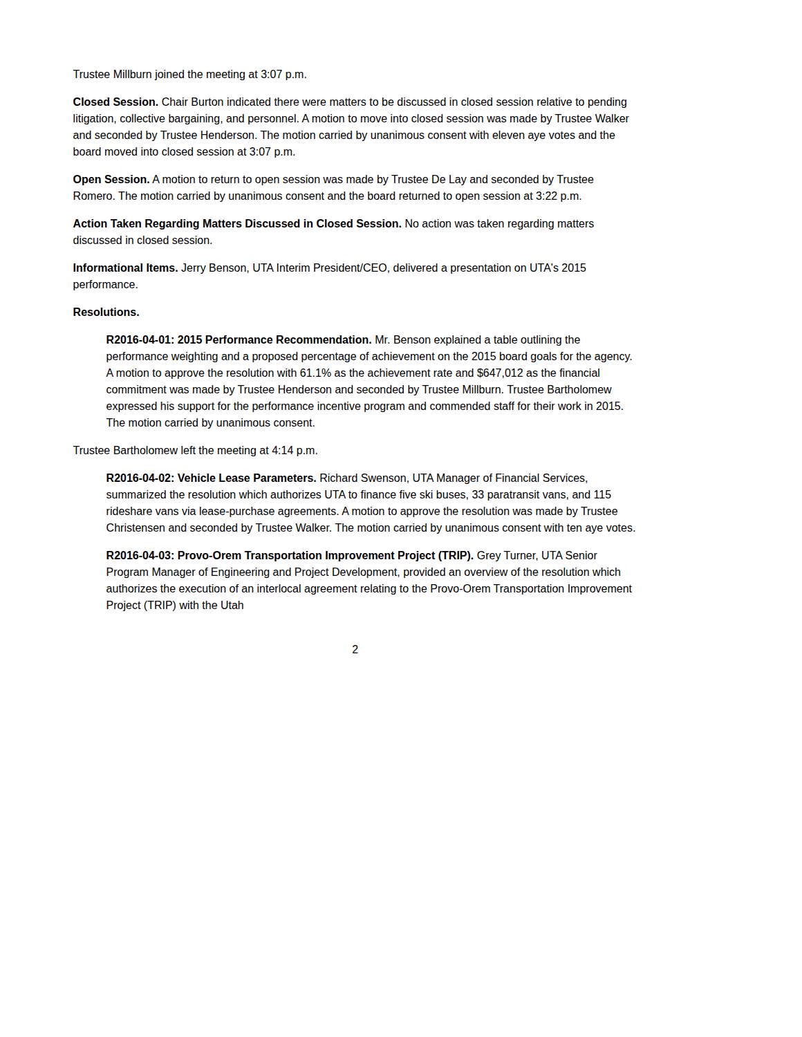Trustee Millburn joined the meeting at 3:07 p.m.
Closed Session. Chair Burton indicated there were matters to be discussed in closed session relative to pending litigation, collective bargaining, and personnel. A motion to move into closed session was made by Trustee Walker and seconded by Trustee Henderson. The motion carried by unanimous consent with eleven aye votes and the board moved into closed session at 3:07 p.m.
Open Session. A motion to return to open session was made by Trustee De Lay and seconded by Trustee Romero. The motion carried by unanimous consent and the board returned to open session at 3:22 p.m.
Action Taken Regarding Matters Discussed in Closed Session. No action was taken regarding matters discussed in closed session.
Informational Items. Jerry Benson, UTA Interim President/CEO, delivered a presentation on UTA's 2015 performance.
Resolutions.
R2016-04-01: 2015 Performance Recommendation. Mr. Benson explained a table outlining the performance weighting and a proposed percentage of achievement on the 2015 board goals for the agency. A motion to approve the resolution with 61.1% as the achievement rate and $647,012 as the financial commitment was made by Trustee Henderson and seconded by Trustee Millburn. Trustee Bartholomew expressed his support for the performance incentive program and commended staff for their work in 2015. The motion carried by unanimous consent.
Trustee Bartholomew left the meeting at 4:14 p.m.
R2016-04-02: Vehicle Lease Parameters. Richard Swenson, UTA Manager of Financial Services, summarized the resolution which authorizes UTA to finance five ski buses, 33 paratransit vans, and 115 rideshare vans via lease-purchase agreements. A motion to approve the resolution was made by Trustee Christensen and seconded by Trustee Walker. The motion carried by unanimous consent with ten aye votes.
R2016-04-03: Provo-Orem Transportation Improvement Project (TRIP). Grey Turner, UTA Senior Program Manager of Engineering and Project Development, provided an overview of the resolution which authorizes the execution of an interlocal agreement relating to the Provo-Orem Transportation Improvement Project (TRIP) with the Utah
2